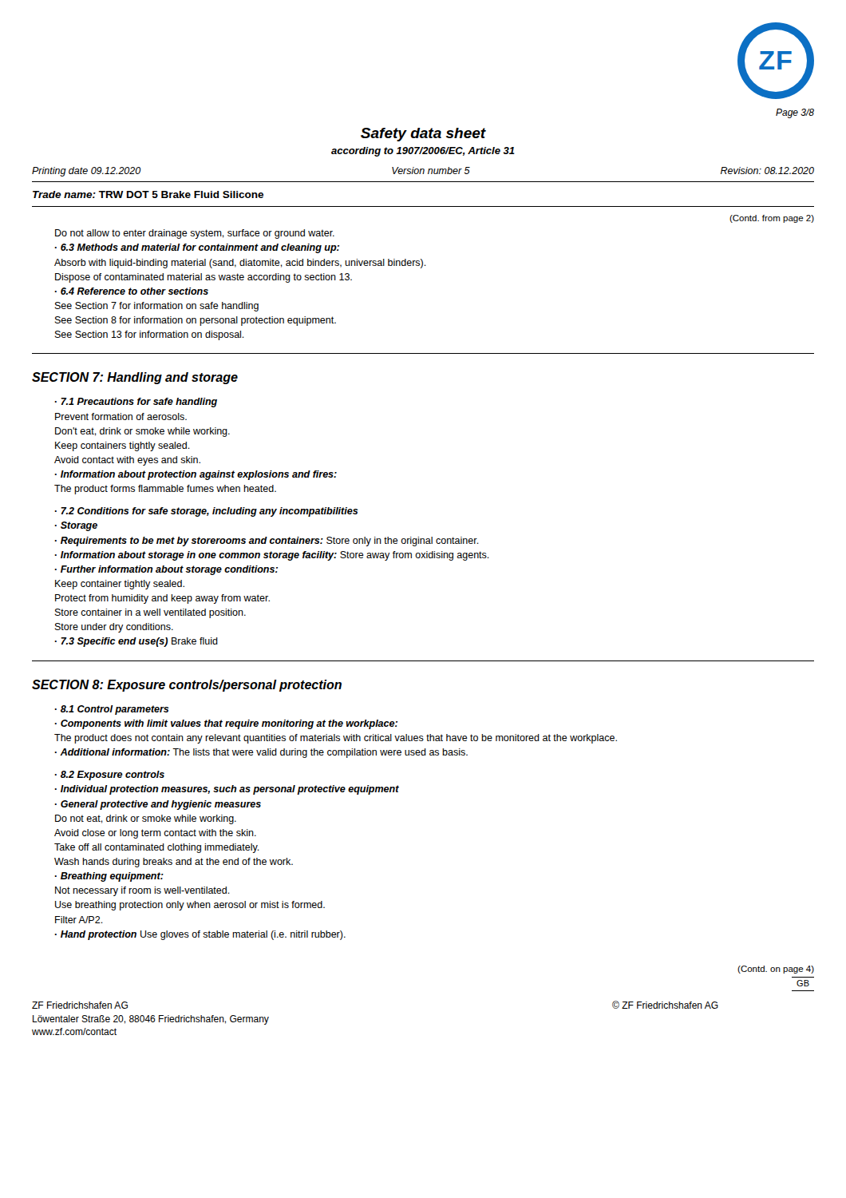Page 3/8
Safety data sheet
according to 1907/2006/EC, Article 31
Printing date 09.12.2020 Version number 5 Revision: 08.12.2020
Trade name: TRW DOT 5 Brake Fluid Silicone
(Contd. from page 2)
Do not allow to enter drainage system, surface or ground water.
· 6.3 Methods and material for containment and cleaning up:
Absorb with liquid-binding material (sand, diatomite, acid binders, universal binders).
Dispose of contaminated material as waste according to section 13.
· 6.4 Reference to other sections
See Section 7 for information on safe handling
See Section 8 for information on personal protection equipment.
See Section 13 for information on disposal.
SECTION 7: Handling and storage
· 7.1 Precautions for safe handling
Prevent formation of aerosols.
Don't eat, drink or smoke while working.
Keep containers tightly sealed.
Avoid contact with eyes and skin.
· Information about protection against explosions and fires:
The product forms flammable fumes when heated.
· 7.2 Conditions for safe storage, including any incompatibilities
· Storage
· Requirements to be met by storerooms and containers: Store only in the original container.
· Information about storage in one common storage facility: Store away from oxidising agents.
· Further information about storage conditions:
Keep container tightly sealed.
Protect from humidity and keep away from water.
Store container in a well ventilated position.
Store under dry conditions.
· 7.3 Specific end use(s) Brake fluid
SECTION 8: Exposure controls/personal protection
· 8.1 Control parameters
· Components with limit values that require monitoring at the workplace:
The product does not contain any relevant quantities of materials with critical values that have to be monitored at the workplace.
· Additional information: The lists that were valid during the compilation were used as basis.
· 8.2 Exposure controls
· Individual protection measures, such as personal protective equipment
· General protective and hygienic measures
Do not eat, drink or smoke while working.
Avoid close or long term contact with the skin.
Take off all contaminated clothing immediately.
Wash hands during breaks and at the end of the work.
· Breathing equipment:
Not necessary if room is well-ventilated.
Use breathing protection only when aerosol or mist is formed.
Filter A/P2.
· Hand protection Use gloves of stable material (i.e. nitril rubber).
(Contd. on page 4)
GB
ZF Friedrichshafen AG
Löwentaler Straße 20, 88046 Friedrichshafen, Germany
www.zf.com/contact
© ZF Friedrichshafen AG